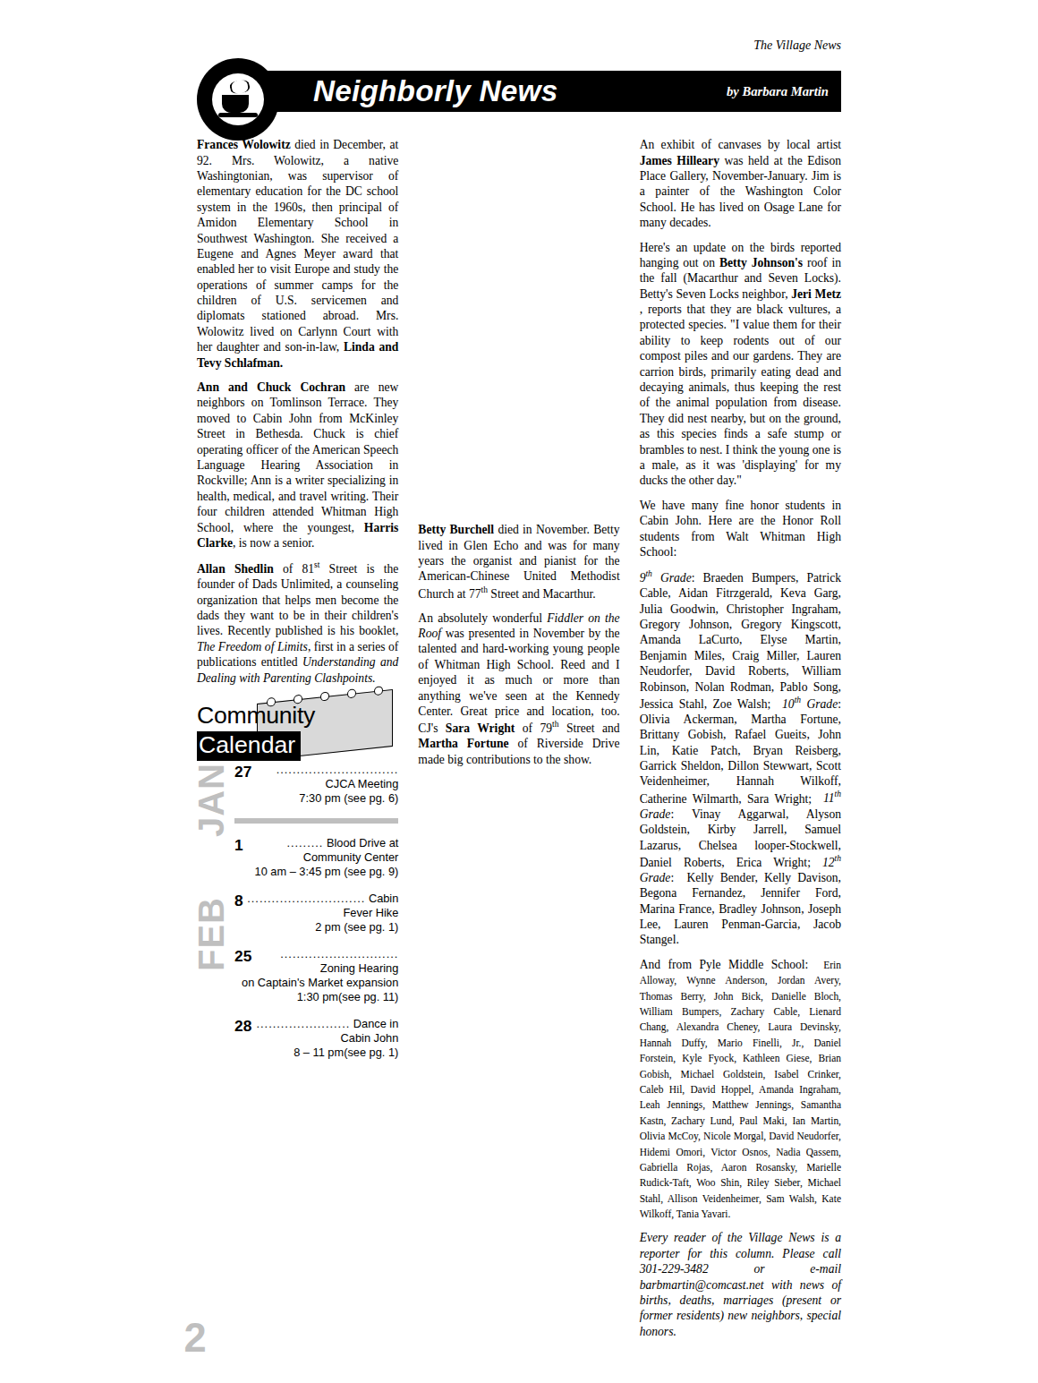The Village News
Neighborly News
by Barbara Martin
Frances Wolowitz died in December, at 92. Mrs. Wolowitz, a native Washingtonian, was supervisor of elementary education for the DC school system in the 1960s, then principal of Amidon Elementary School in Southwest Washington. She received a Eugene and Agnes Meyer award that enabled her to visit Europe and study the operations of summer camps for the children of U.S. servicemen and diplomats stationed abroad. Mrs. Wolowitz lived on Carlynn Court with her daughter and son-in-law, Linda and Tevy Schlafman.
Ann and Chuck Cochran are new neighbors on Tomlinson Terrace. They moved to Cabin John from McKinley Street in Bethesda. Chuck is chief operating officer of the American Speech Language Hearing Association in Rockville; Ann is a writer specializing in health, medical, and travel writing. Their four children attended Whitman High School, where the youngest, Harris Clarke, is now a senior.
Allan Shedlin of 81st Street is the founder of Dads Unlimited, a counseling organization that helps men become the dads they want to be in their children's lives. Recently published is his booklet, The Freedom of Limits, first in a series of publications entitled Understanding and Dealing with Parenting Clashpoints.
Community
Calendar
JAN
FEB
27 .............................. CJCA Meeting
7:30 pm (see pg. 6)
1 ......... Blood Drive at Community Center
10 am – 3:45 pm (see pg. 9)
8 ............................. Cabin Fever Hike
2 pm (see pg. 1)
25 ............................. Zoning Hearing
on Captain's Market expansion
1:30 pm(see pg. 11)
28 ....................... Dance in Cabin John
8 – 11 pm(see pg. 1)
Betty Burchell died in November. Betty lived in Glen Echo and was for many years the organist and pianist for the American-Chinese United Methodist Church at 77th Street and Macarthur.
An absolutely wonderful Fiddler on the Roof was presented in November by the talented and hard-working young people of Whitman High School. Reed and I enjoyed it as much or more than anything we've seen at the Kennedy Center. Great price and location, too. CJ's Sara Wright of 79th Street and Martha Fortune of Riverside Drive made big contributions to the show.
An exhibit of canvases by local artist James Hilleary was held at the Edison Place Gallery, November-January. Jim is a painter of the Washington Color School. He has lived on Osage Lane for many decades.
Here's an update on the birds reported hanging out on Betty Johnson's roof in the fall (Macarthur and Seven Locks). Betty's Seven Locks neighbor, Jeri Metz , reports that they are black vultures, a protected species. "I value them for their ability to keep rodents out of our compost piles and our gardens. They are carrion birds, primarily eating dead and decaying animals, thus keeping the rest of the animal population from disease. They did nest nearby, but on the ground, as this species finds a safe stump or brambles to nest. I think the young one is a male, as it was 'displaying' for my ducks the other day."
We have many fine honor students in Cabin John. Here are the Honor Roll students from Walt Whitman High School:
9th Grade: Braeden Bumpers, Patrick Cable, Aidan Fitrzgerald, Keva Garg, Julia Goodwin, Christopher Ingraham, Gregory Johnson, Gregory Kingscott, Amanda LaCurto, Elyse Martin, Benjamin Miles, Craig Miller, Lauren Neudorfer, David Roberts, William Robinson, Nolan Rodman, Pablo Song, Jessica Stahl, Zoe Walsh; 10th Grade: Olivia Ackerman, Martha Fortune, Brittany Gobish, Rafael Gueits, John Lin, Katie Patch, Bryan Reisberg, Garrick Sheldon, Dillon Stewwart, Scott Veidenheimer, Hannah Wilkoff, Catherine Wilmarth, Sara Wright; 11th Grade: Vinay Aggarwal, Alyson Goldstein, Kirby Jarrell, Samuel Lazarus, Chelsea looper-Stockwell, Daniel Roberts, Erica Wright; 12th Grade: Kelly Bender, Kelly Davison, Begona Fernandez, Jennifer Ford, Marina France, Bradley Johnson, Joseph Lee, Lauren Penman-Garcia, Jacob Stangel.
And from Pyle Middle School: Erin Alloway, Wynne Anderson, Jordan Avery, Thomas Berry, John Bick, Danielle Bloch, William Bumpers, Zachary Cable, Lienard Chang, Alexandra Cheney, Laura Devinsky, Hannah Duffy, Mario Finelli, Jr., Daniel Forstein, Kyle Fyock, Kathleen Giese, Brian Gobish, Michael Goldstein, Isabel Crinker, Caleb Hil, David Hoppel, Amanda Ingraham, Leah Jennings, Matthew Jennings, Samantha Kastn, Zachary Lund, Paul Maki, Ian Martin, Olivia McCoy, Nicole Morgal, David Neudorfer, Hidemi Omori, Victor Osnos, Nadia Qassem, Gabriella Rojas, Aaron Rosansky, Marielle Rudick-Taft, Woo Shin, Riley Sieber, Michael Stahl, Allison Veidenheimer, Sam Walsh, Kate Wilkoff, Tania Yavari.
Every reader of the Village News is a reporter for this column. Please call 301-229-3482 or e-mail barbmartin@comcast.net with news of births, deaths, marriages (present or former residents) new neighbors, special honors.
2